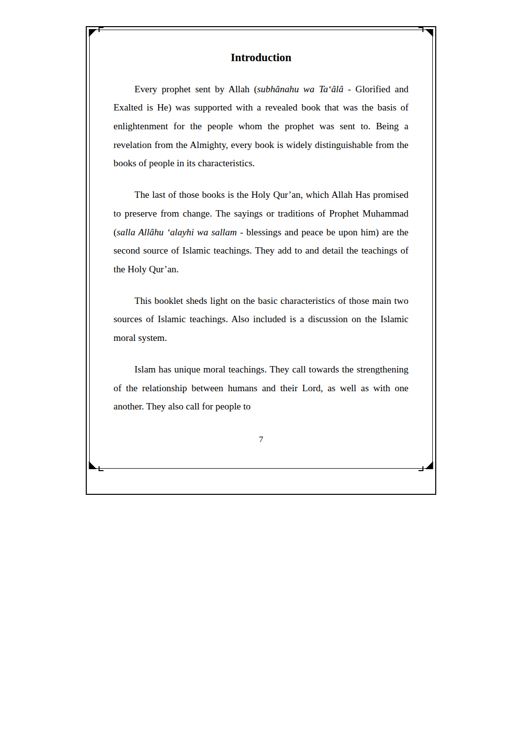Introduction
Every prophet sent by Allah (subhânahu wa Ta‘âlâ - Glorified and Exalted is He) was supported with a revealed book that was the basis of enlightenment for the people whom the prophet was sent to. Being a revelation from the Almighty, every book is widely distinguishable from the books of people in its characteristics.
The last of those books is the Holy Qur’an, which Allah Has promised to preserve from change. The sayings or traditions of Prophet Muhammad (salla Allâhu ‘alayhi wa sallam - blessings and peace be upon him) are the second source of Islamic teachings. They add to and detail the teachings of the Holy Qur’an.
This booklet sheds light on the basic characteristics of those main two sources of Islamic teachings. Also included is a discussion on the Islamic moral system.
Islam has unique moral teachings. They call towards the strengthening of the relationship between humans and their Lord, as well as with one another. They also call for people to
7